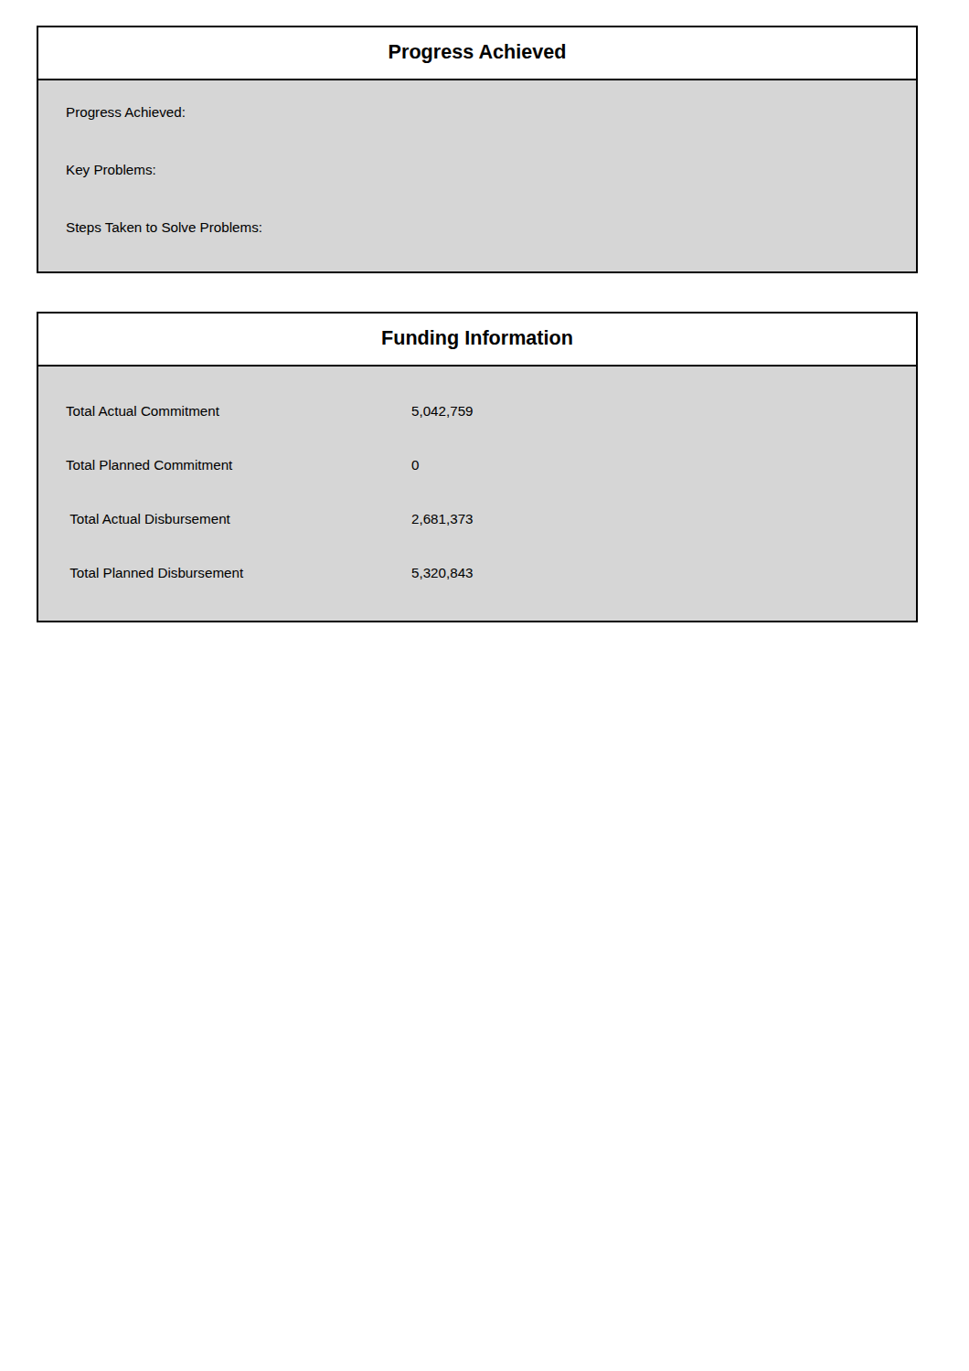Progress Achieved
Progress Achieved:
Key Problems:
Steps Taken to Solve Problems:
Funding Information
| Total Actual Commitment | 5,042,759 |
| Total Planned Commitment | 0 |
| Total Actual Disbursement | 2,681,373 |
| Total Planned Disbursement | 5,320,843 |